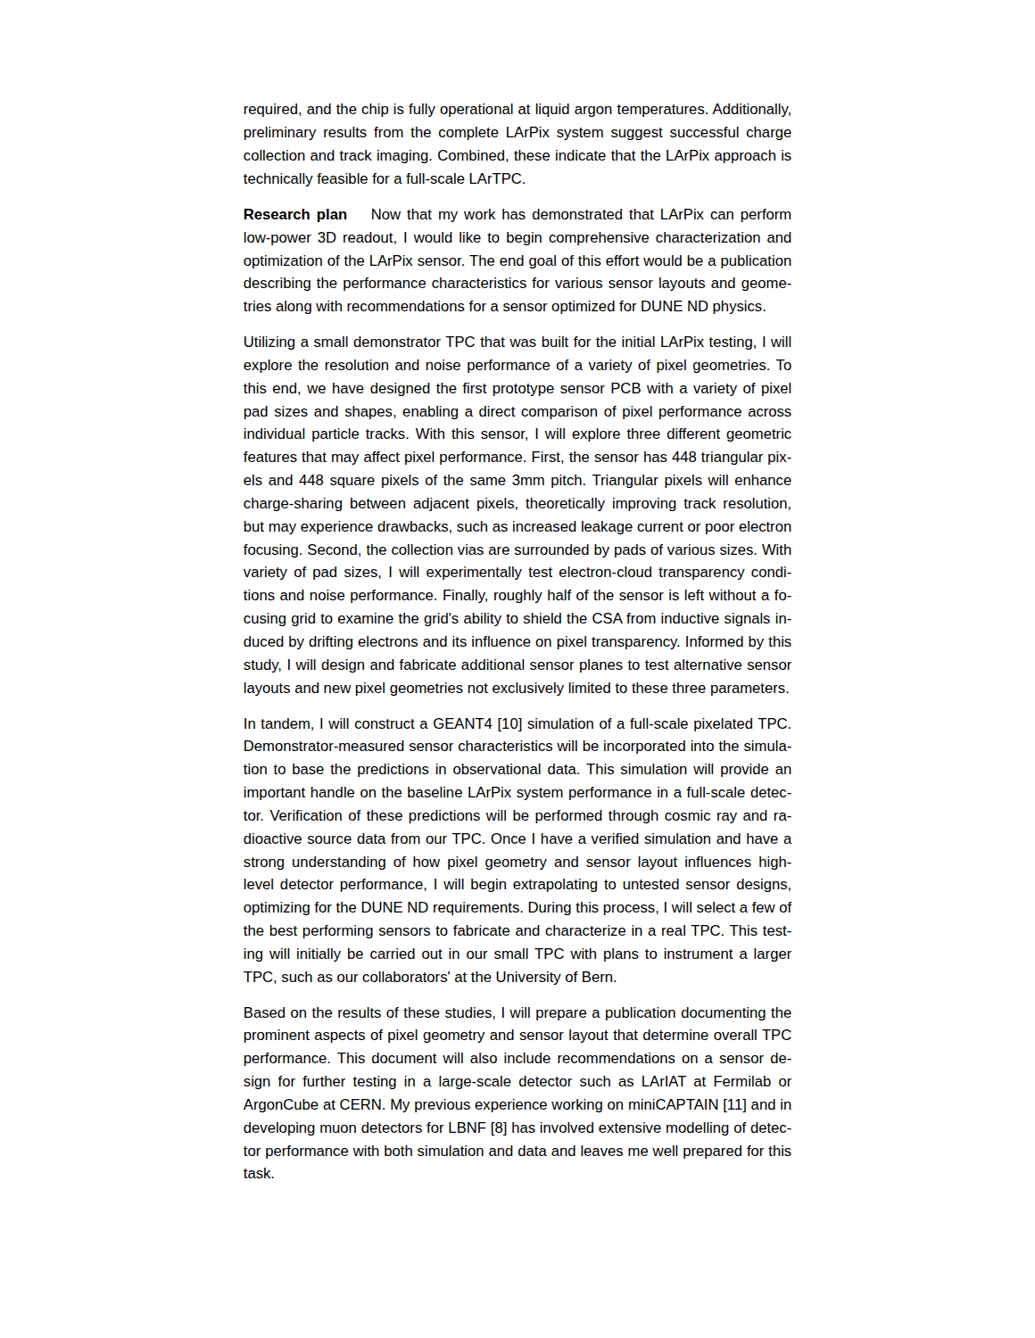required, and the chip is fully operational at liquid argon temperatures. Additionally, preliminary results from the complete LArPix system suggest successful charge collection and track imaging. Combined, these indicate that the LArPix approach is technically feasible for a full-scale LArTPC.
Research plan Now that my work has demonstrated that LArPix can perform low-power 3D readout, I would like to begin comprehensive characterization and optimization of the LArPix sensor. The end goal of this effort would be a publication describing the performance characteristics for various sensor layouts and geometries along with recommendations for a sensor optimized for DUNE ND physics.
Utilizing a small demonstrator TPC that was built for the initial LArPix testing, I will explore the resolution and noise performance of a variety of pixel geometries. To this end, we have designed the first prototype sensor PCB with a variety of pixel pad sizes and shapes, enabling a direct comparison of pixel performance across individual particle tracks. With this sensor, I will explore three different geometric features that may affect pixel performance. First, the sensor has 448 triangular pixels and 448 square pixels of the same 3mm pitch. Triangular pixels will enhance charge-sharing between adjacent pixels, theoretically improving track resolution, but may experience drawbacks, such as increased leakage current or poor electron focusing. Second, the collection vias are surrounded by pads of various sizes. With variety of pad sizes, I will experimentally test electron-cloud transparency conditions and noise performance. Finally, roughly half of the sensor is left without a focusing grid to examine the grid's ability to shield the CSA from inductive signals induced by drifting electrons and its influence on pixel transparency. Informed by this study, I will design and fabricate additional sensor planes to test alternative sensor layouts and new pixel geometries not exclusively limited to these three parameters.
In tandem, I will construct a GEANT4 [10] simulation of a full-scale pixelated TPC. Demonstrator-measured sensor characteristics will be incorporated into the simulation to base the predictions in observational data. This simulation will provide an important handle on the baseline LArPix system performance in a full-scale detector. Verification of these predictions will be performed through cosmic ray and radioactive source data from our TPC. Once I have a verified simulation and have a strong understanding of how pixel geometry and sensor layout influences high-level detector performance, I will begin extrapolating to untested sensor designs, optimizing for the DUNE ND requirements. During this process, I will select a few of the best performing sensors to fabricate and characterize in a real TPC. This testing will initially be carried out in our small TPC with plans to instrument a larger TPC, such as our collaborators' at the University of Bern.
Based on the results of these studies, I will prepare a publication documenting the prominent aspects of pixel geometry and sensor layout that determine overall TPC performance. This document will also include recommendations on a sensor design for further testing in a large-scale detector such as LArIAT at Fermilab or ArgonCube at CERN. My previous experience working on miniCAPTAIN [11] and in developing muon detectors for LBNF [8] has involved extensive modelling of detector performance with both simulation and data and leaves me well prepared for this task.